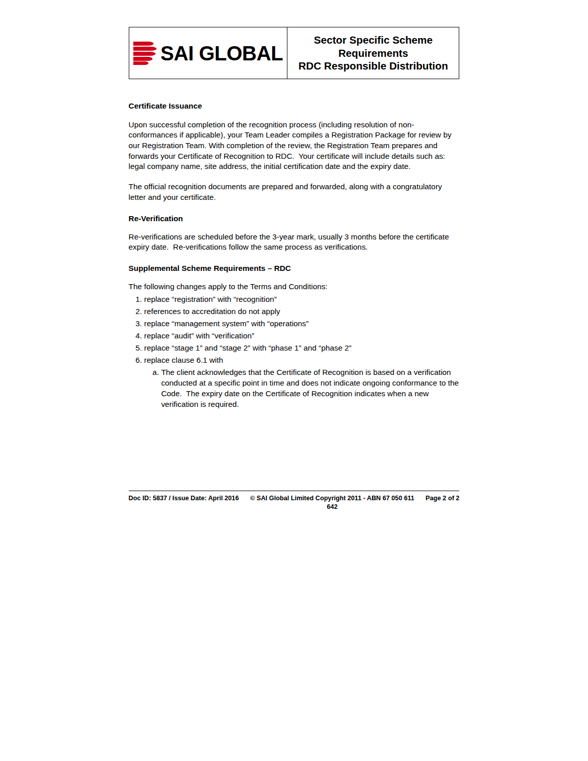SAI GLOBAL
Sector Specific Scheme Requirements
RDC Responsible Distribution
Certificate Issuance
Upon successful completion of the recognition process (including resolution of non-conformances if applicable), your Team Leader compiles a Registration Package for review by our Registration Team. With completion of the review, the Registration Team prepares and forwards your Certificate of Recognition to RDC. Your certificate will include details such as: legal company name, site address, the initial certification date and the expiry date.
The official recognition documents are prepared and forwarded, along with a congratulatory letter and your certificate.
Re-Verification
Re-verifications are scheduled before the 3-year mark, usually 3 months before the certificate expiry date. Re-verifications follow the same process as verifications.
Supplemental Scheme Requirements – RDC
The following changes apply to the Terms and Conditions:
replace “registration” with “recognition”
references to accreditation do not apply
replace “management system” with “operations”
replace “audit” with “verification”
replace “stage 1” and “stage 2” with “phase 1” and “phase 2”
replace clause 6.1 with
The client acknowledges that the Certificate of Recognition is based on a verification conducted at a specific point in time and does not indicate ongoing conformance to the Code. The expiry date on the Certificate of Recognition indicates when a new verification is required.
Doc ID: 5837 / Issue Date: April 2016
© SAI Global Limited Copyright 2011 - ABN 67 050 611 642
Page 2 of 2